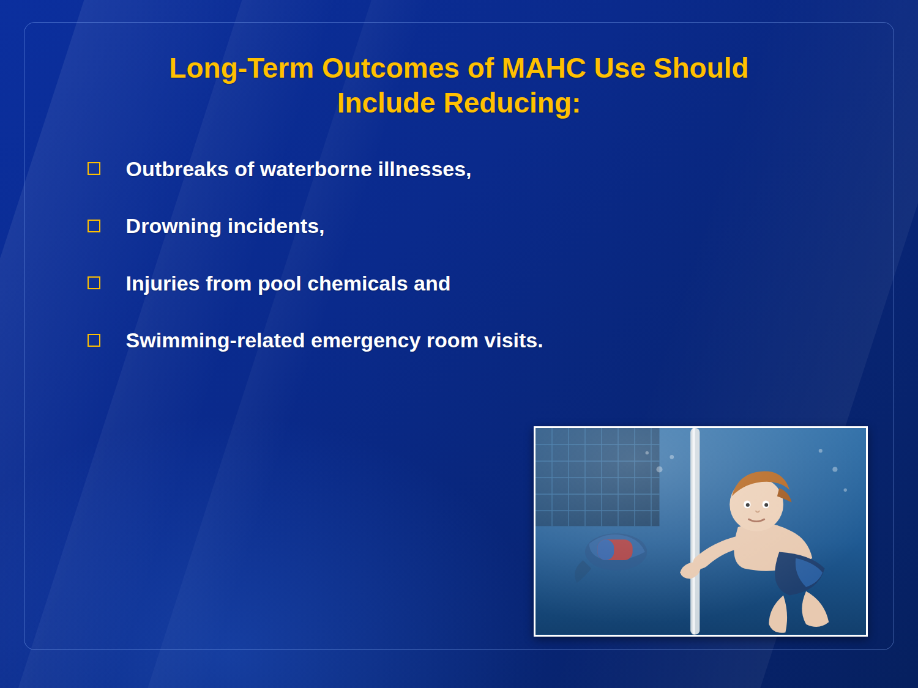Long-Term Outcomes of MAHC Use Should Include Reducing:
Outbreaks of waterborne illnesses,
Drowning incidents,
Injuries from pool chemicals and
Swimming-related emergency room visits.